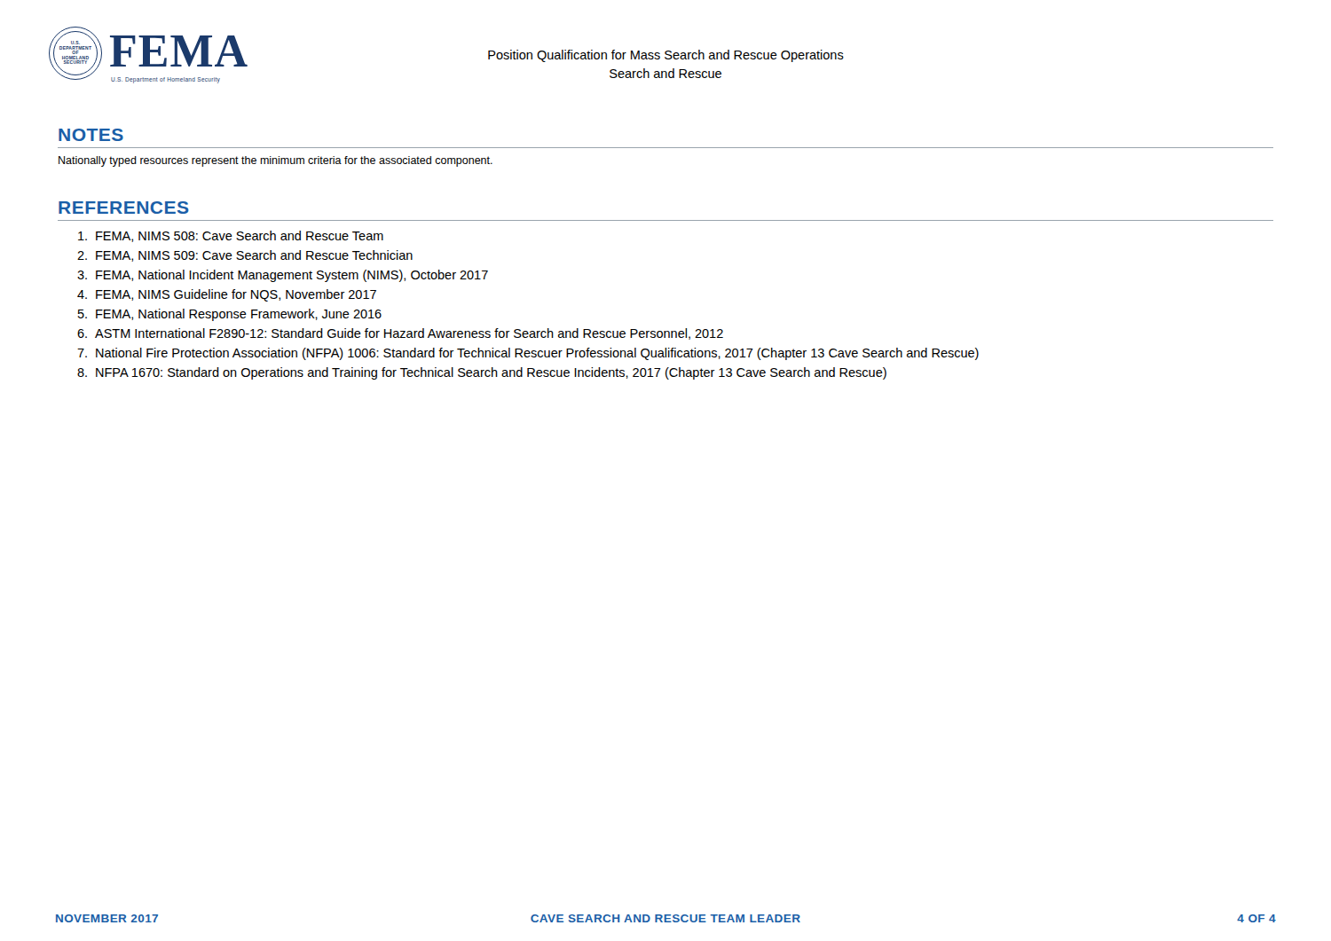U.S.
DEPARTMENT
OF
HOMELAND
SECURITY
FEMA
U.S. Department of Homeland Security
Position Qualification for Mass Search and Rescue Operations
Search and Rescue
NOTES
Nationally typed resources represent the minimum criteria for the associated component.
REFERENCES
FEMA, NIMS 508: Cave Search and Rescue Team
FEMA, NIMS 509: Cave Search and Rescue Technician
FEMA, National Incident Management System (NIMS), October 2017
FEMA, NIMS Guideline for NQS, November 2017
FEMA, National Response Framework, June 2016
ASTM International F2890-12: Standard Guide for Hazard Awareness for Search and Rescue Personnel, 2012
National Fire Protection Association (NFPA) 1006: Standard for Technical Rescuer Professional Qualifications, 2017 (Chapter 13 Cave Search and Rescue)
NFPA 1670: Standard on Operations and Training for Technical Search and Rescue Incidents, 2017 (Chapter 13 Cave Search and Rescue)
NOVEMBER 2017
CAVE SEARCH AND RESCUE TEAM LEADER
4 OF 4